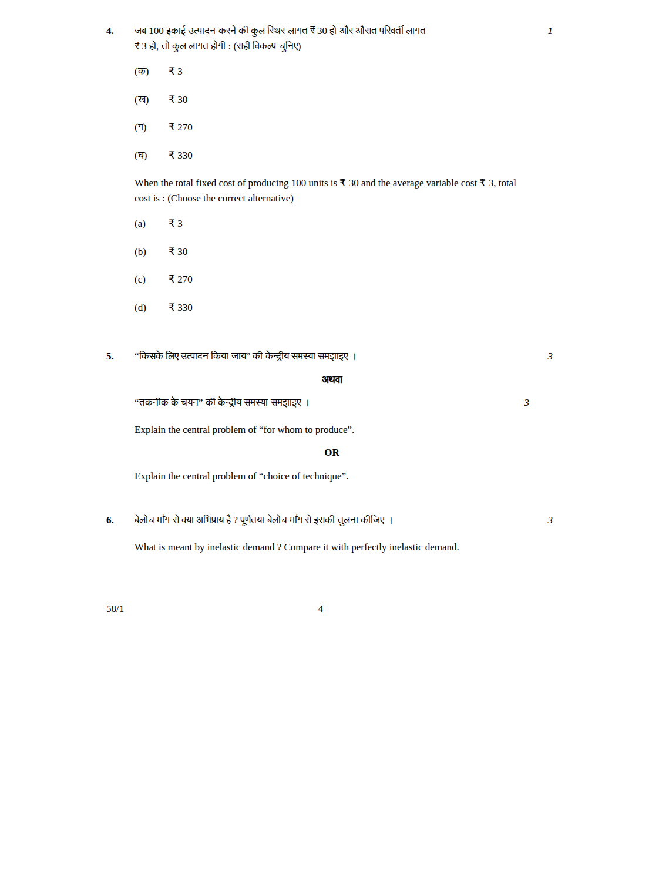4.
1 जब 100 इकाई उत्पादन करने की कुल स्थिर लागत ₹ 30 हो और औसत परिवर्ती लागत
₹ 3 हो, तो कुल लागत होगी : (सही विकल्प चुनिए)
(क)₹ 3
(ख)₹ 30
(ग)₹ 270
(घ)₹ 330
When the total fixed cost of producing 100 units is ₹ 30 and the average variable cost ₹ 3, total cost is : (Choose the correct alternative)
(a)₹ 3
(b)₹ 30
(c)₹ 270
(d)₹ 330
5.
3 “किसके लिए उत्पादन किया जाय” की केन्द्रीय समस्या समझाइए ।
अथवा
3 “तकनीक के चयन” की केन्द्रीय समस्या समझाइए ।
Explain the central problem of “for whom to produce”.
OR
Explain the central problem of “choice of technique”.
6.
3 बेलोच माँग से क्या अभिप्राय है ? पूर्णतया बेलोच माँग से इसकी तुलना कीजिए ।
What is meant by inelastic demand ? Compare it with perfectly inelastic demand.
58/1
4